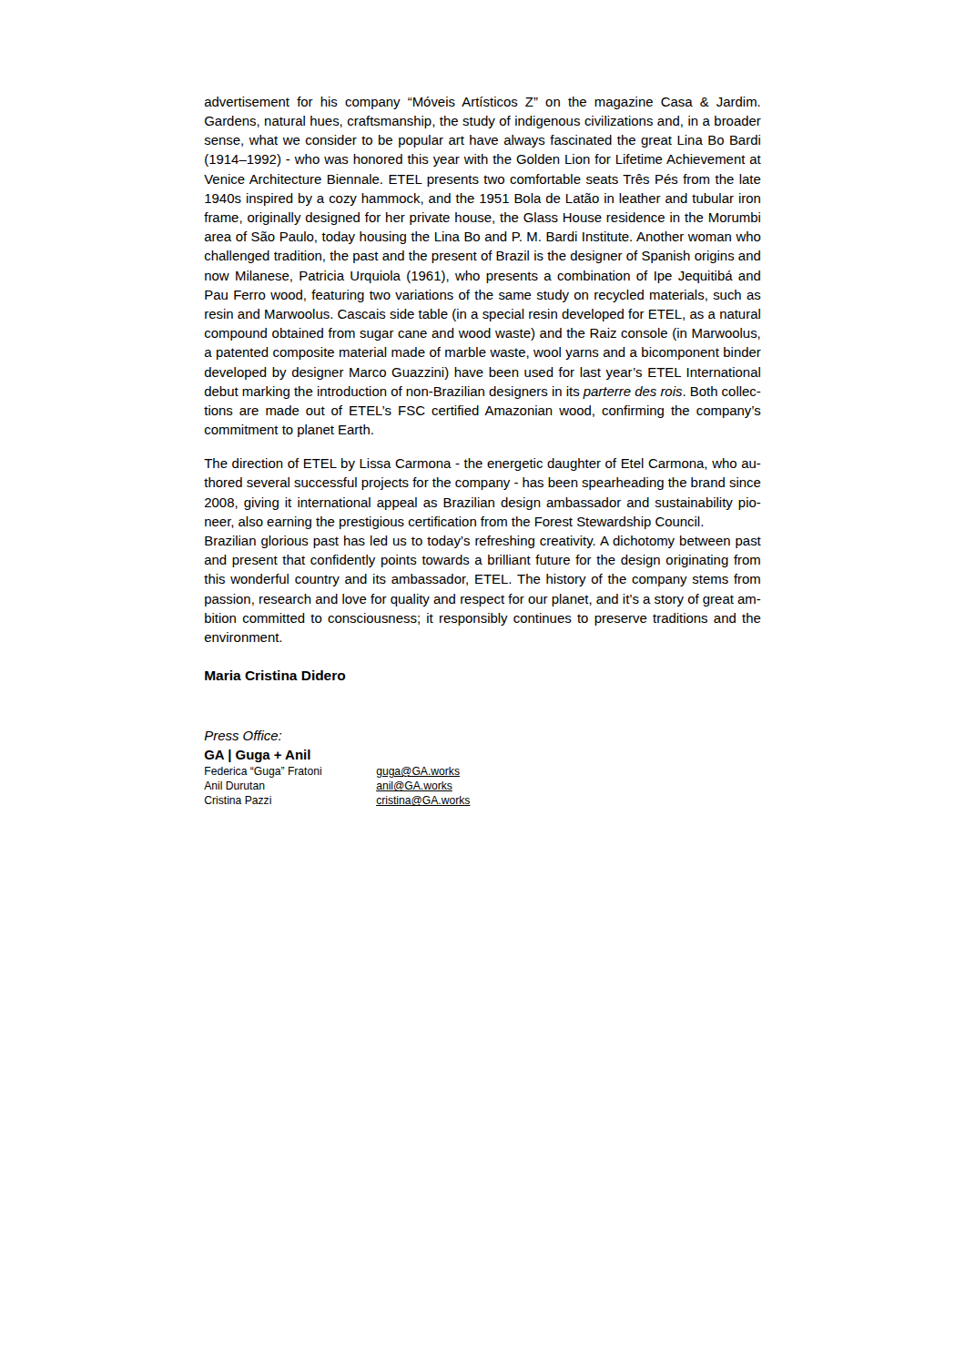advertisement for his company “Móveis Artísticos Z” on the magazine Casa & Jardim. Gardens, natural hues, craftsmanship, the study of indigenous civilizations and, in a broader sense, what we consider to be popular art have always fascinated the great Lina Bo Bardi (1914–1992) - who was honored this year with the Golden Lion for Lifetime Achievement at Venice Architecture Biennale. ETEL presents two comfortable seats Três Pés from the late 1940s inspired by a cozy hammock, and the 1951 Bola de Latão in leather and tubular iron frame, originally designed for her private house, the Glass House residence in the Morumbi area of São Paulo, today housing the Lina Bo and P. M. Bardi Institute. Another woman who challenged tradition, the past and the present of Brazil is the designer of Spanish origins and now Milanese, Patricia Urquiola (1961), who presents a combination of Ipe Jequitibá and Pau Ferro wood, featuring two variations of the same study on recycled materials, such as resin and Marwoolus. Cascais side table (in a special resin developed for ETEL, as a natural compound obtained from sugar cane and wood waste) and the Raiz console (in Marwoolus, a patented composite material made of marble waste, wool yarns and a bicomponent binder developed by designer Marco Guazzini) have been used for last year’s ETEL International debut marking the introduction of non-Brazilian designers in its parterre des rois. Both collections are made out of ETEL’s FSC certified Amazonian wood, confirming the company’s commitment to planet Earth.
The direction of ETEL by Lissa Carmona - the energetic daughter of Etel Carmona, who authored several successful projects for the company - has been spearheading the brand since 2008, giving it international appeal as Brazilian design ambassador and sustainability pioneer, also earning the prestigious certification from the Forest Stewardship Council.
Brazilian glorious past has led us to today’s refreshing creativity. A dichotomy between past and present that confidently points towards a brilliant future for the design originating from this wonderful country and its ambassador, ETEL. The history of the company stems from passion, research and love for quality and respect for our planet, and it’s a story of great ambition committed to consciousness; it responsibly continues to preserve traditions and the environment.
Maria Cristina Didero
Press Office:
GA | Guga + Anil
| Federica “Guga” Fratoni | guga@GA.works |
| Anil Durutan | anil@GA.works |
| Cristina Pazzi | cristina@GA.works |